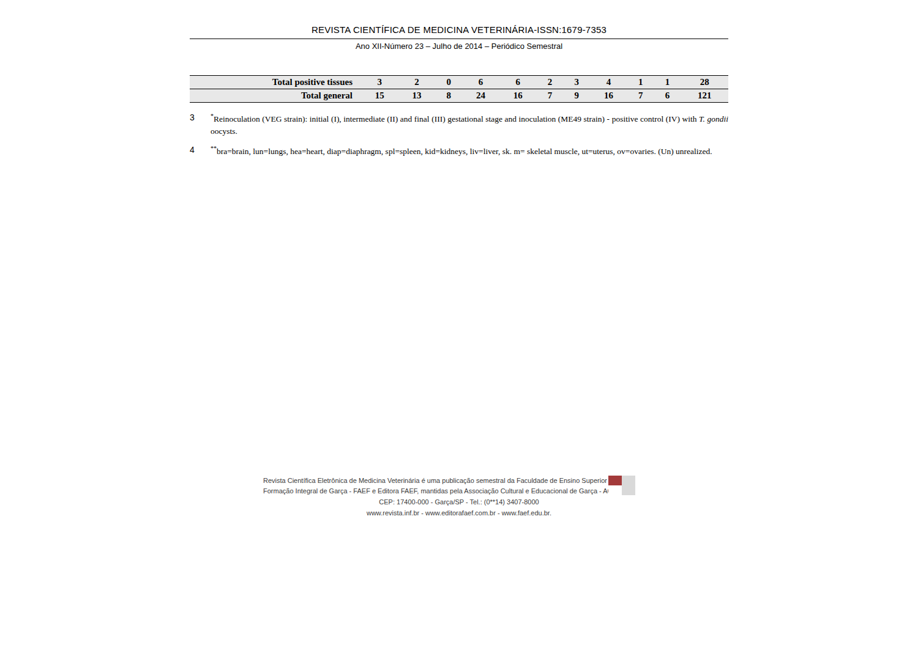REVISTA CIENTÍFICA DE MEDICINA VETERINÁRIA-ISSN:1679-7353
Ano XII-Número 23 – Julho de 2014 – Periódico Semestral
| Total positive tissues | 3 | 2 | 0 | 6 | 6 | 2 | 3 | 4 | 1 | 1 | 28 |
| Total general | 15 | 13 | 8 | 24 | 16 | 7 | 9 | 16 | 7 | 6 | 121 |
3*Reinoculation (VEG strain): initial (I), intermediate (II) and final (III) gestational stage and inoculation (ME49 strain) - positive control (IV) with T. gondii oocysts.
4**bra=brain, lun=lungs, hea=heart, diap=diaphragm, spl=spleen, kid=kidneys, liv=liver, sk. m= skeletal muscle, ut=uterus, ov=ovaries. (Un) unrealized.
Revista Científica Eletrônica de Medicina Veterinária é uma publicação semestral da Faculdade de Ensino Superior e
Formação Integral de Garça - FAEF e Editora FAEF, mantidas pela Associação Cultural e Educacional de Garça - ACEG.
CEP: 17400-000 - Garça/SP - Tel.: (0**14) 3407-8000
www.revista.inf.br - www.editorafaef.com.br - www.faef.edu.br.